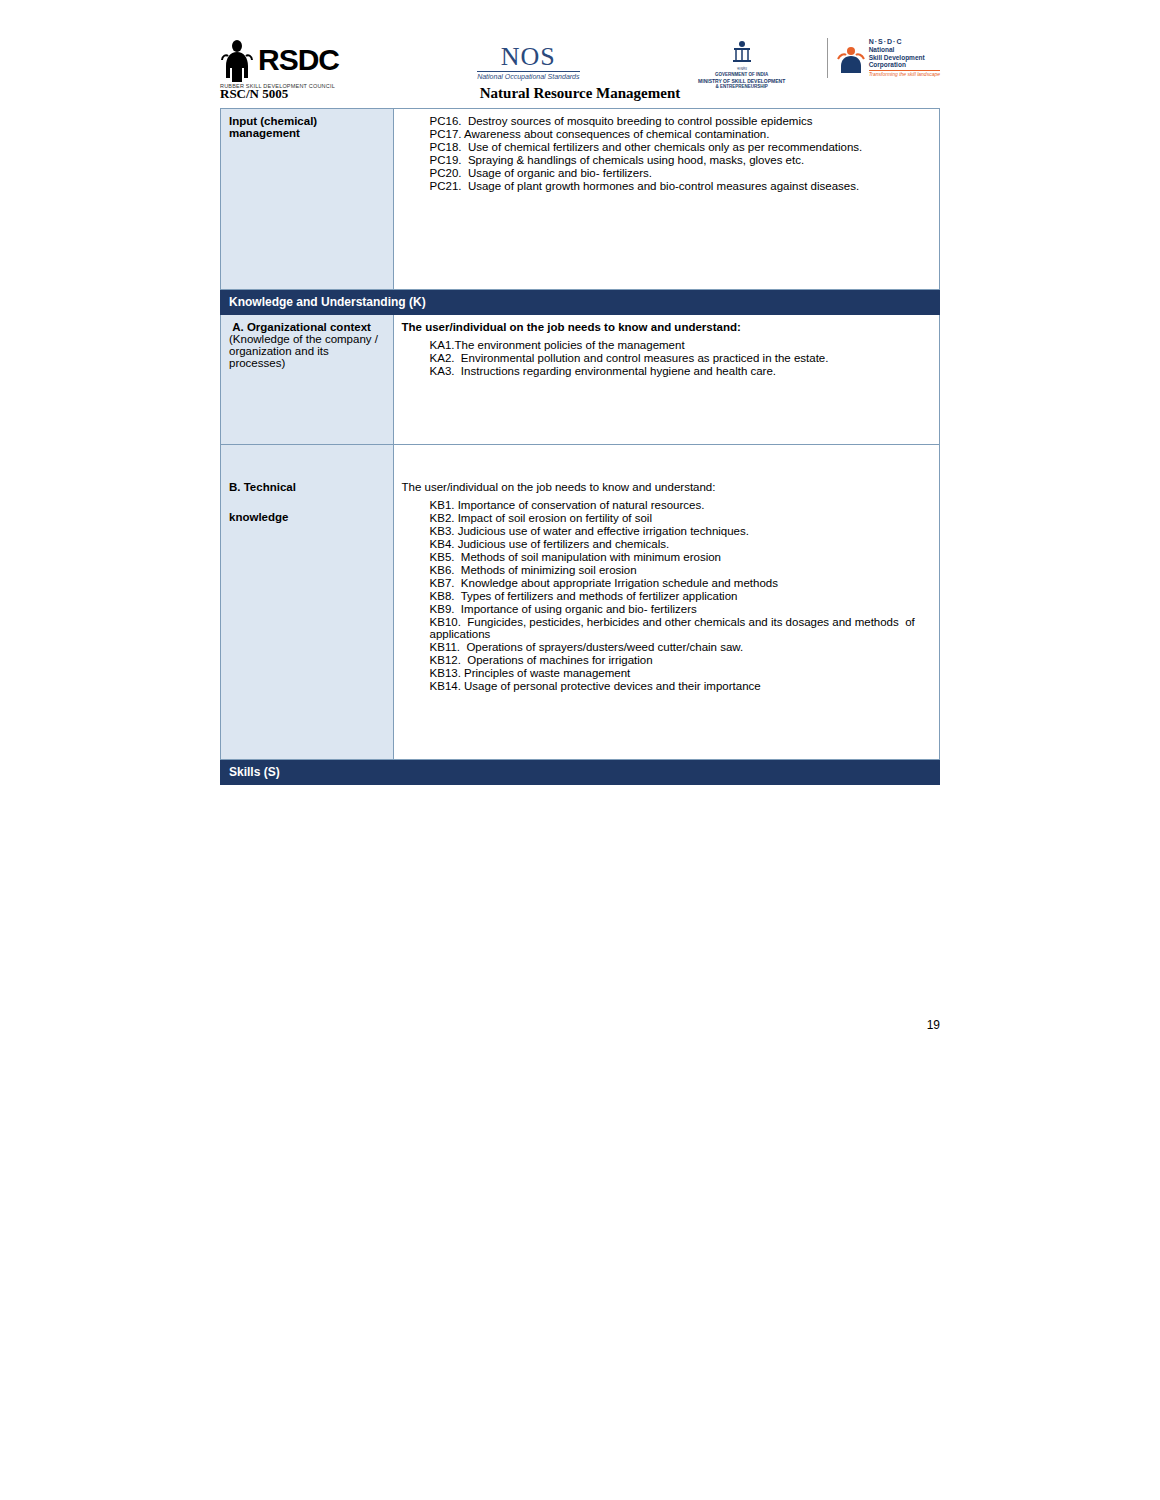RSDC
RUBBER SKILL DEVELOPMENT COUNCIL
NOS
National Occupational Standards
सत्यमेव
GOVERNMENT OF INDIA
MINISTRY OF SKILL DEVELOPMENT
& ENTREPRENEURSHIP
N·S·D·C
National
Skill Development
Corporation
Transforming the skill landscape
RSC/N 5005
Natural Resource Management
| Input (chemical) management | PC16. Destroy sources of mosquito breeding to control possible epidemics PC17. Awareness about consequences of chemical contamination. PC18. Use of chemical fertilizers and other chemicals only as per recommendations. PC19. Spraying & handlings of chemicals using hood, masks, gloves etc. PC20. Usage of organic and bio- fertilizers. PC21. Usage of plant growth hormones and bio-control measures against diseases. |
| Knowledge and Understanding (K) |
| A. Organizational context (Knowledge of the company / organization and its processes) | The user/individual on the job needs to know and understand: KA1.The environment policies of the management KA2. Environmental pollution and control measures as practiced in the estate. KA3. Instructions regarding environmental hygiene and health care. |
| B. Technical knowledge | The user/individual on the job needs to know and understand: KB1. Importance of conservation of natural resources. KB2. Impact of soil erosion on fertility of soil KB3. Judicious use of water and effective irrigation techniques. KB4. Judicious use of fertilizers and chemicals. KB5. Methods of soil manipulation with minimum erosion KB6. Methods of minimizing soil erosion KB7. Knowledge about appropriate Irrigation schedule and methods KB8. Types of fertilizers and methods of fertilizer application KB9. Importance of using organic and bio- fertilizers KB10. Fungicides, pesticides, herbicides and other chemicals and its dosages and methods of applications KB11. Operations of sprayers/dusters/weed cutter/chain saw. KB12. Operations of machines for irrigation KB13. Principles of waste management KB14. Usage of personal protective devices and their importance |
| Skills (S) |
19